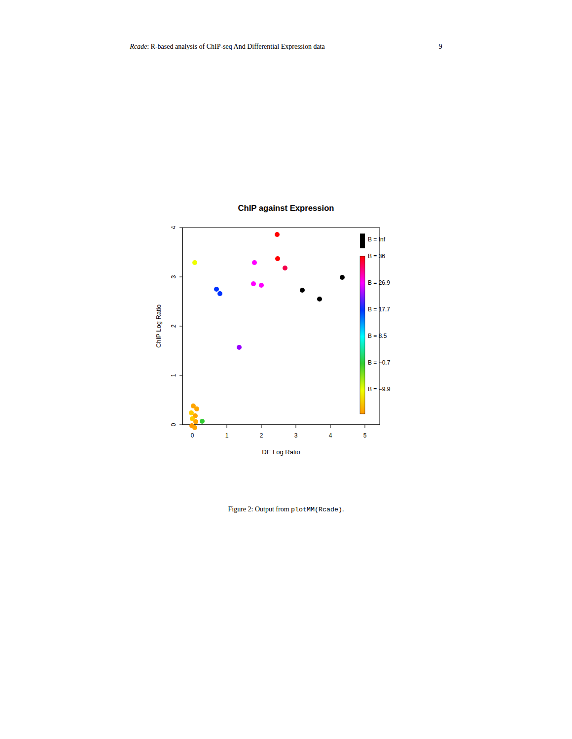Rcade: R-based analysis of ChIP-seq And Differential Expression data
9
ChIP against Expression
4 3 2 1 0 ChIP Log Ratio 0 1 2 3 4 5 DE Log Ratio B = Inf B = 36 B = 26.9 B = 17.7 B = 8.5 B = −0.7 B = −9.9
Figure 2: Output from plotMM(Rcade).